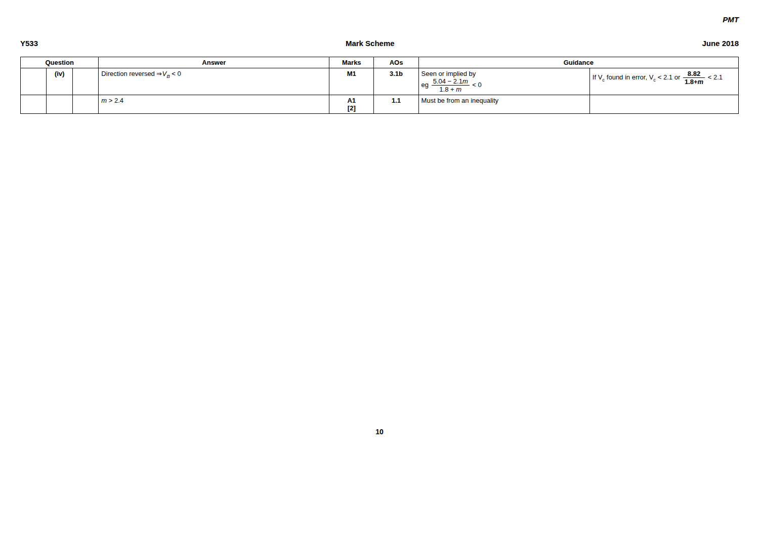PMT
Y533
Mark Scheme
June 2018
| Question | Answer | Marks | AOs | Guidance |
| --- | --- | --- | --- | --- |
| | (iv) | | Direction reversed ⇒ V B < 0 | M1 | 3.1b | Seen or implied by eg 5.04 − 2.1 m 1.8 + m < 0 | If V c found in error, V c < 2.1 or 8.82 1.8+ m < 2.1 |
| | | | m > 2.4 | A1 [2] | 1.1 | Must be from an inequality | |
10